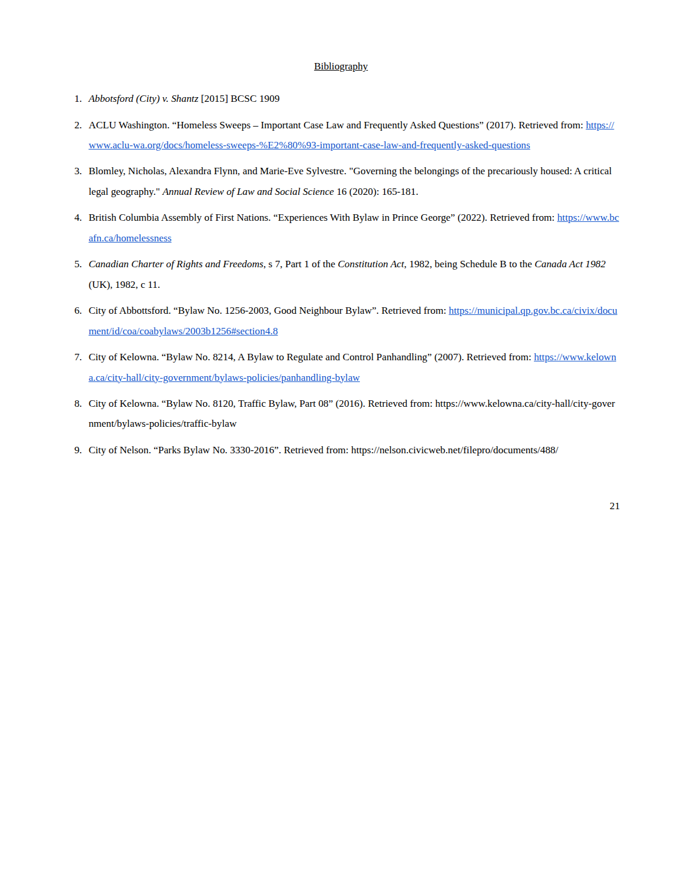Bibliography
Abbotsford (City) v. Shantz [2015] BCSC 1909
ACLU Washington. “Homeless Sweeps – Important Case Law and Frequently Asked Questions” (2017). Retrieved from: https://www.aclu-wa.org/docs/homeless-sweeps-%E2%80%93-important-case-law-and-frequently-asked-questions
Blomley, Nicholas, Alexandra Flynn, and Marie-Eve Sylvestre. "Governing the belongings of the precariously housed: A critical legal geography." Annual Review of Law and Social Science 16 (2020): 165-181.
British Columbia Assembly of First Nations. “Experiences With Bylaw in Prince George” (2022). Retrieved from: https://www.bcafn.ca/homelessness
Canadian Charter of Rights and Freedoms, s 7, Part 1 of the Constitution Act, 1982, being Schedule B to the Canada Act 1982 (UK), 1982, c 11.
City of Abbottsford. “Bylaw No. 1256-2003, Good Neighbour Bylaw”. Retrieved from: https://municipal.qp.gov.bc.ca/civix/document/id/coa/coabylaws/2003b1256#section4.8
City of Kelowna. “Bylaw No. 8214, A Bylaw to Regulate and Control Panhandling” (2007). Retrieved from: https://www.kelowna.ca/city-hall/city-government/bylaws-policies/panhandling-bylaw
City of Kelowna. “Bylaw No. 8120, Traffic Bylaw, Part 08” (2016). Retrieved from: https://www.kelowna.ca/city-hall/city-government/bylaws-policies/traffic-bylaw
City of Nelson. “Parks Bylaw No. 3330-2016”. Retrieved from: https://nelson.civicweb.net/filepro/documents/488/
21